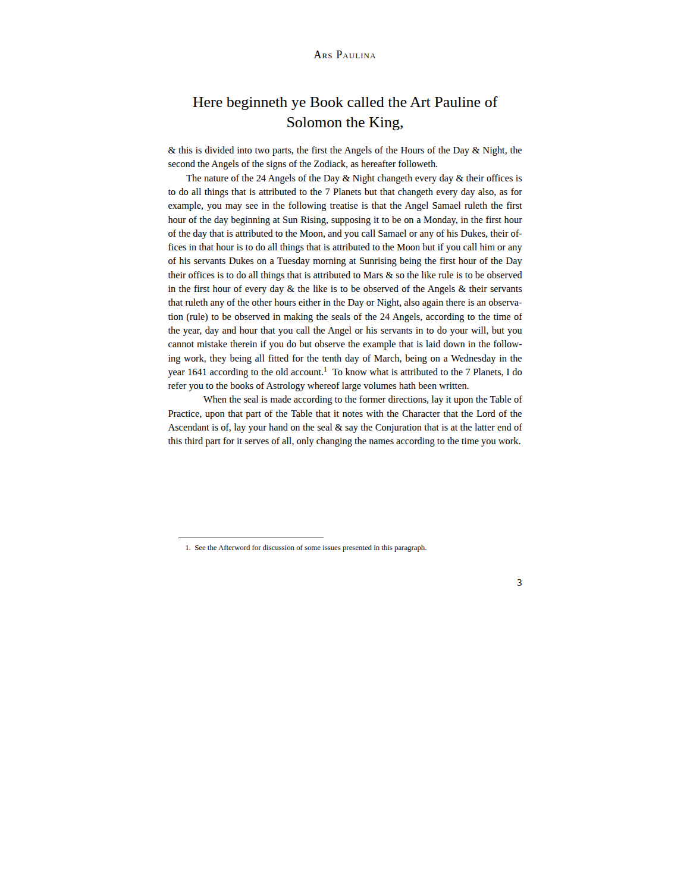Ars Paulina
Here beginneth ye Book called the Art Pauline of Solomon the King,
& this is divided into two parts, the first the Angels of the Hours of the Day & Night, the second the Angels of the signs of the Zodiack, as hereafter followeth.
The nature of the 24 Angels of the Day & Night changeth every day & their offices is to do all things that is attributed to the 7 Planets but that changeth every day also, as for example, you may see in the following treatise is that the Angel Samael ruleth the first hour of the day beginning at Sun Rising, supposing it to be on a Monday, in the first hour of the day that is attributed to the Moon, and you call Samael or any of his Dukes, their offices in that hour is to do all things that is attributed to the Moon but if you call him or any of his servants Dukes on a Tuesday morning at Sunrising being the first hour of the Day their offices is to do all things that is attributed to Mars & so the like rule is to be observed in the first hour of every day & the like is to be observed of the Angels & their servants that ruleth any of the other hours either in the Day or Night, also again there is an observation (rule) to be observed in making the seals of the 24 Angels, according to the time of the year, day and hour that you call the Angel or his servants in to do your will, but you cannot mistake therein if you do but observe the example that is laid down in the following work, they being all fitted for the tenth day of March, being on a Wednesday in the year 1641 according to the old account.1 To know what is attributed to the 7 Planets, I do refer you to the books of Astrology whereof large volumes hath been written.
When the seal is made according to the former directions, lay it upon the Table of Practice, upon that part of the Table that it notes with the Character that the Lord of the Ascendant is of, lay your hand on the seal & say the Conjuration that is at the latter end of this third part for it serves of all, only changing the names according to the time you work.
1. See the Afterword for discussion of some issues presented in this paragraph.
3